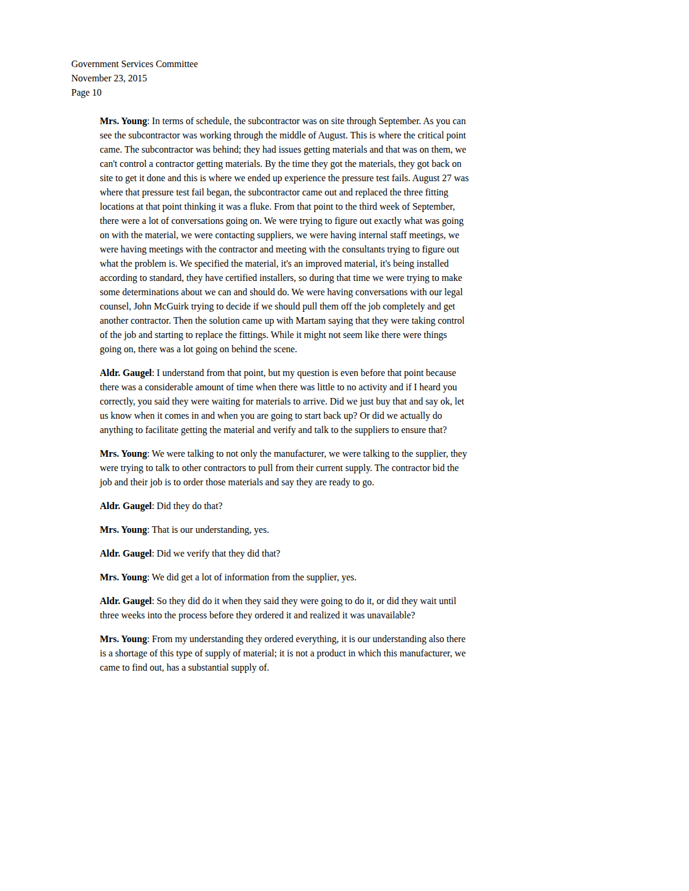Government Services Committee
November 23, 2015
Page 10
Mrs. Young: In terms of schedule, the subcontractor was on site through September. As you can see the subcontractor was working through the middle of August. This is where the critical point came. The subcontractor was behind; they had issues getting materials and that was on them, we can't control a contractor getting materials. By the time they got the materials, they got back on site to get it done and this is where we ended up experience the pressure test fails. August 27 was where that pressure test fail began, the subcontractor came out and replaced the three fitting locations at that point thinking it was a fluke. From that point to the third week of September, there were a lot of conversations going on. We were trying to figure out exactly what was going on with the material, we were contacting suppliers, we were having internal staff meetings, we were having meetings with the contractor and meeting with the consultants trying to figure out what the problem is. We specified the material, it's an improved material, it's being installed according to standard, they have certified installers, so during that time we were trying to make some determinations about we can and should do. We were having conversations with our legal counsel, John McGuirk trying to decide if we should pull them off the job completely and get another contractor. Then the solution came up with Martam saying that they were taking control of the job and starting to replace the fittings. While it might not seem like there were things going on, there was a lot going on behind the scene.
Aldr. Gaugel: I understand from that point, but my question is even before that point because there was a considerable amount of time when there was little to no activity and if I heard you correctly, you said they were waiting for materials to arrive. Did we just buy that and say ok, let us know when it comes in and when you are going to start back up? Or did we actually do anything to facilitate getting the material and verify and talk to the suppliers to ensure that?
Mrs. Young: We were talking to not only the manufacturer, we were talking to the supplier, they were trying to talk to other contractors to pull from their current supply. The contractor bid the job and their job is to order those materials and say they are ready to go.
Aldr. Gaugel: Did they do that?
Mrs. Young: That is our understanding, yes.
Aldr. Gaugel: Did we verify that they did that?
Mrs. Young: We did get a lot of information from the supplier, yes.
Aldr. Gaugel: So they did do it when they said they were going to do it, or did they wait until three weeks into the process before they ordered it and realized it was unavailable?
Mrs. Young: From my understanding they ordered everything, it is our understanding also there is a shortage of this type of supply of material; it is not a product in which this manufacturer, we came to find out, has a substantial supply of.